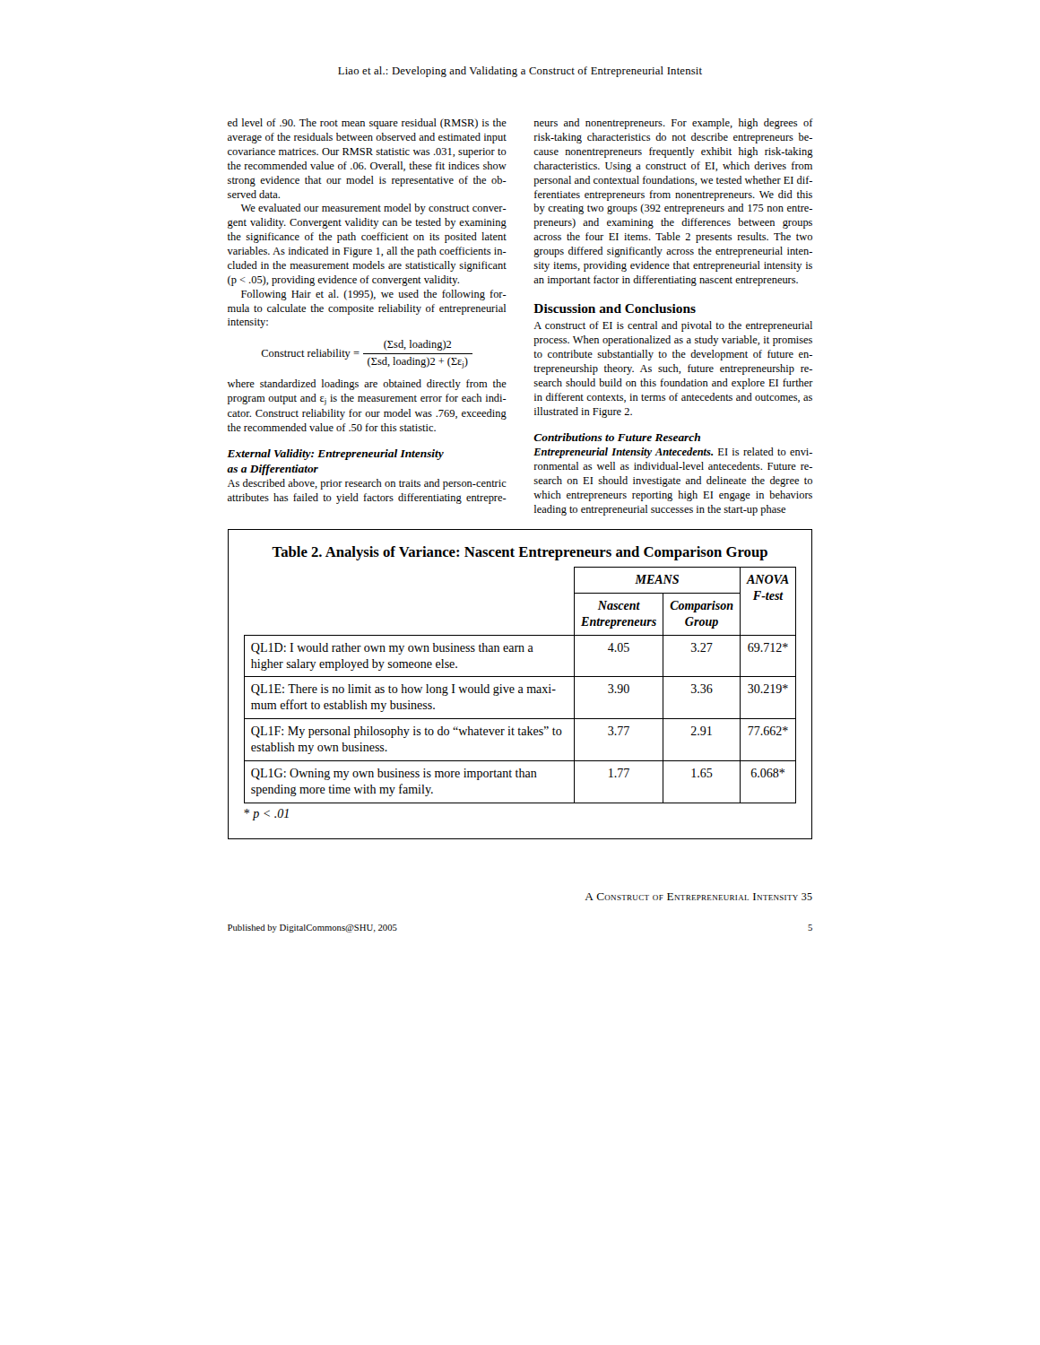Liao et al.: Developing and Validating a Construct of Entrepreneurial Intensit
ed level of .90. The root mean square residual (RMSR) is the average of the residuals between observed and estimated input covariance matrices. Our RMSR statistic was .031, superior to the recommended value of .06. Overall, these fit indices show strong evidence that our model is representative of the observed data.
We evaluated our measurement model by construct convergent validity. Convergent validity can be tested by examining the significance of the path coefficient on its posited latent variables. As indicated in Figure 1, all the path coefficients included in the measurement models are statistically significant (p < .05), providing evidence of convergent validity.
Following Hair et al. (1995), we used the following formula to calculate the composite reliability of entrepreneurial intensity:
Construct reliability =(Σsd, loading)2(Σsd, loading)2 + (Σεj)
where standardized loadings are obtained directly from the program output and εj is the measurement error for each indicator. Construct reliability for our model was .769, exceeding the recommended value of .50 for this statistic.
External Validity: Entrepreneurial Intensity
as a Differentiator
As described above, prior research on traits and person-centric attributes has failed to yield factors differentiating entrepreneurs and nonentrepreneurs. For example, high degrees of risk-taking characteristics do not describe entrepreneurs because nonentrepreneurs frequently exhibit high risk-taking characteristics. Using a construct of EI, which derives from personal and contextual foundations, we tested whether EI differentiates entrepreneurs from nonentrepreneurs. We did this by creating two groups (392 entrepreneurs and 175 non entrepreneurs) and examining the differences between groups across the four EI items. Table 2 presents results. The two groups differed significantly across the entrepreneurial intensity items, providing evidence that entrepreneurial intensity is an important factor in differentiating nascent entrepreneurs.
Discussion and Conclusions
A construct of EI is central and pivotal to the entrepreneurial process. When operationalized as a study variable, it promises to contribute substantially to the development of future entrepreneurship theory. As such, future entrepreneurship research should build on this foundation and explore EI further in different contexts, in terms of antecedents and outcomes, as illustrated in Figure 2.
Contributions to Future Research
Entrepreneurial Intensity Antecedents. EI is related to environmental as well as individual-level antecedents. Future research on EI should investigate and delineate the degree to which entrepreneurs reporting high EI engage in behaviors leading to entrepreneurial successes in the start-up phase
Table 2. Analysis of Variance: Nascent Entrepreneurs and Comparison Group
| | MEANS | ANOVA F-test |
| | Nascent Entrepreneurs | Comparison Group |
| QL1D: I would rather own my own business than earn a higher salary employed by someone else. | 4.05 | 3.27 | 69.712* |
| QL1E: There is no limit as to how long I would give a maximum effort to establish my business. | 3.90 | 3.36 | 30.219* |
| QL1F: My personal philosophy is to do “whatever it takes” to establish my own business. | 3.77 | 2.91 | 77.662* |
| QL1G: Owning my own business is more important than spending more time with my family. | 1.77 | 1.65 | 6.068* |
* p < .01
A Construct of Entrepreneurial Intensity 35
Published by DigitalCommons@SHU, 2005
5